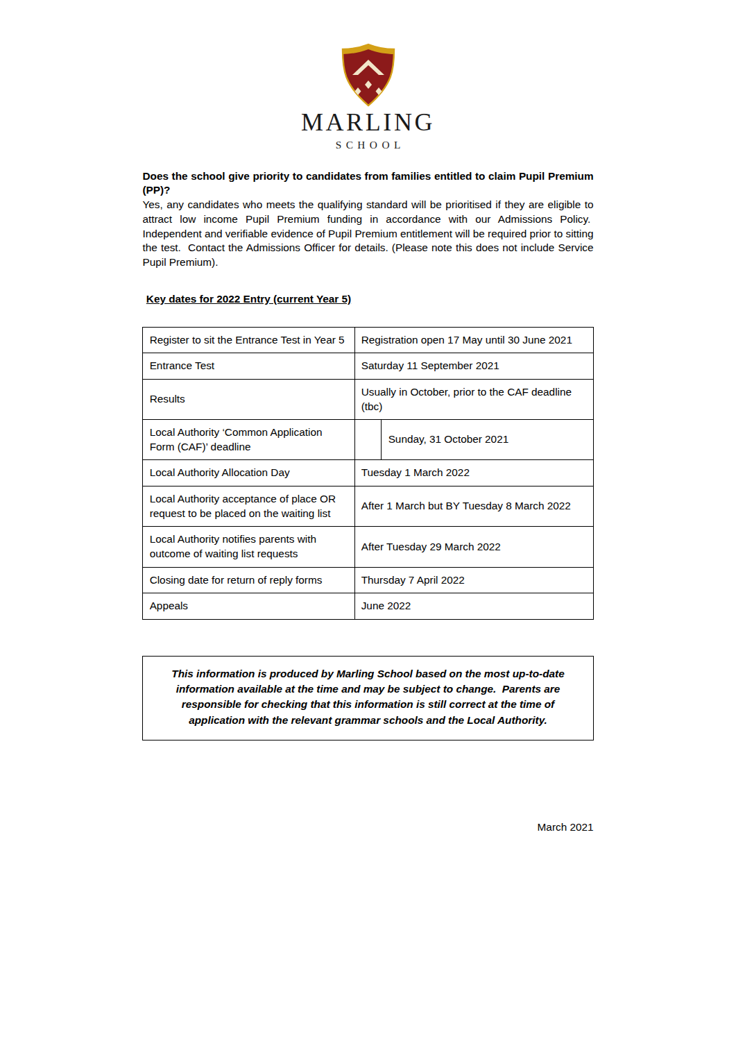MARLING
SCHOOL
Does the school give priority to candidates from families entitled to claim Pupil Premium (PP)?
Yes, any candidates who meets the qualifying standard will be prioritised if they are eligible to attract low income Pupil Premium funding in accordance with our Admissions Policy. Independent and verifiable evidence of Pupil Premium entitlement will be required prior to sitting the test. Contact the Admissions Officer for details. (Please note this does not include Service Pupil Premium).
Key dates for 2022 Entry (current Year 5)
| Register to sit the Entrance Test in Year 5 | Registration open 17 May until 30 June 2021 |
| Entrance Test | Saturday 11 September 2021 |
| Results | Usually in October, prior to the CAF deadline (tbc) |
| Local Authority ‘Common Application Form (CAF)’ deadline | | Sunday, 31 October 2021 |
| Local Authority Allocation Day | Tuesday 1 March 2022 |
| Local Authority acceptance of place OR request to be placed on the waiting list | After 1 March but BY Tuesday 8 March 2022 |
| Local Authority notifies parents with outcome of waiting list requests | After Tuesday 29 March 2022 |
| Closing date for return of reply forms | Thursday 7 April 2022 |
| Appeals | June 2022 |
This information is produced by Marling School based on the most up-to-date information available at the time and may be subject to change. Parents are responsible for checking that this information is still correct at the time of application with the relevant grammar schools and the Local Authority.
March 2021